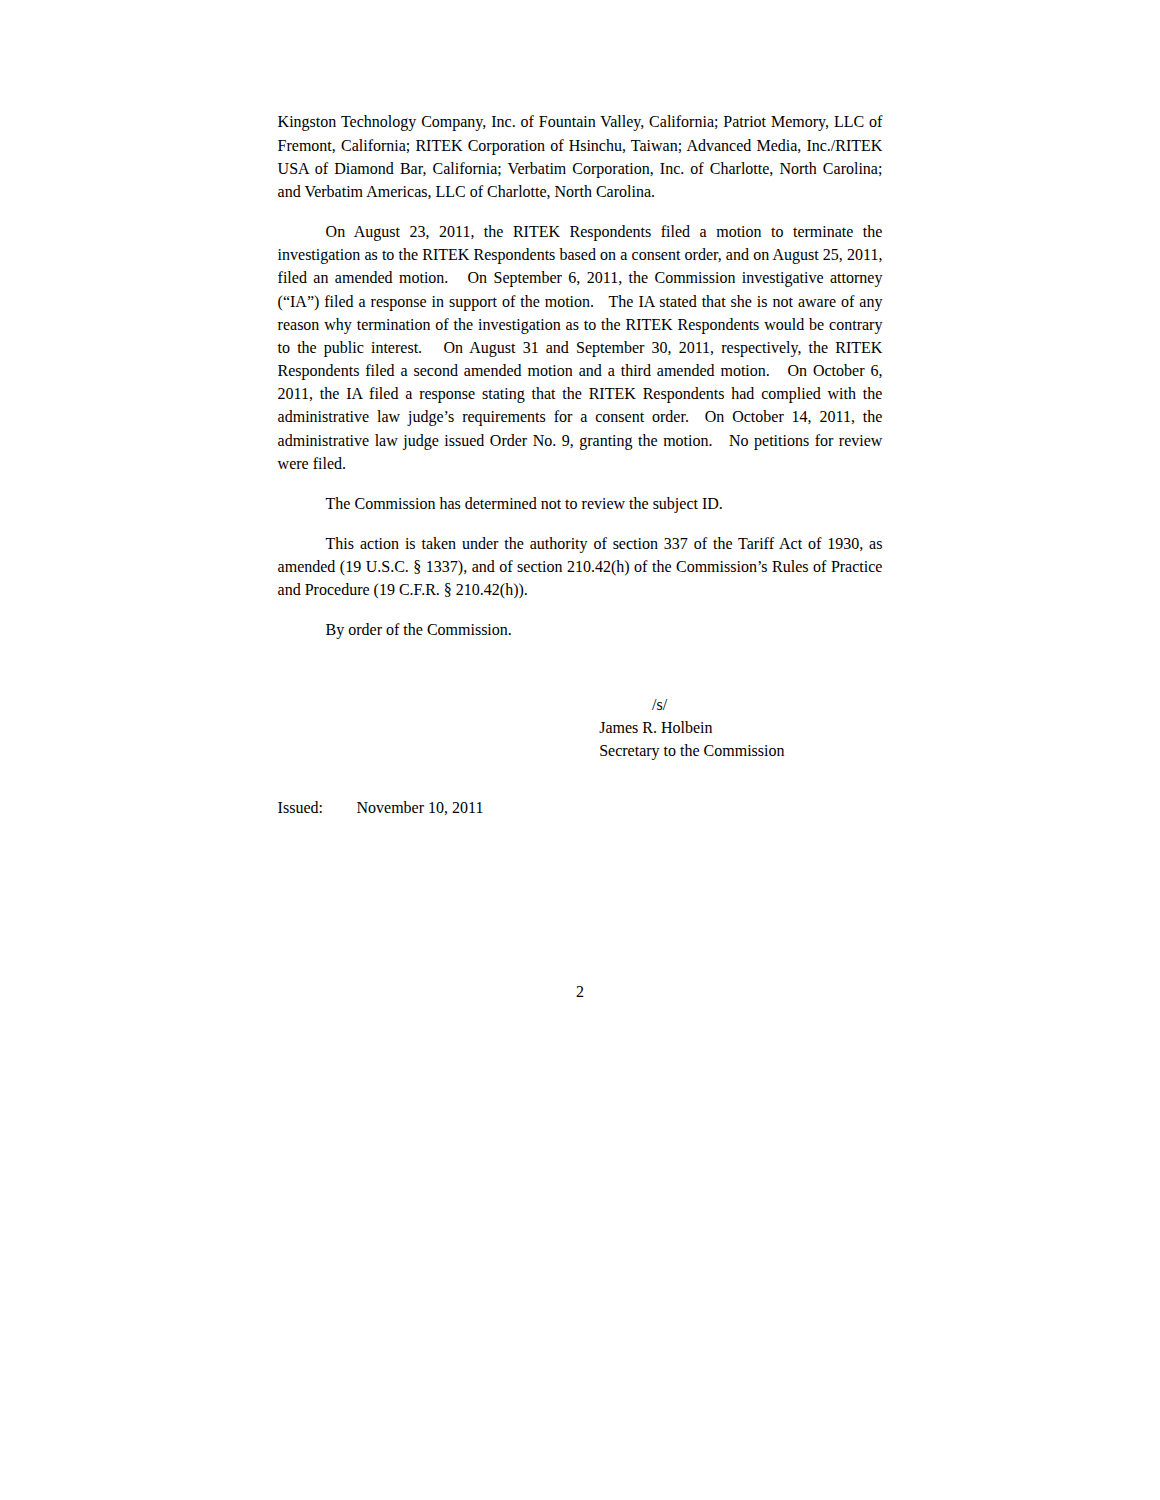Kingston Technology Company, Inc. of Fountain Valley, California; Patriot Memory, LLC of Fremont, California; RITEK Corporation of Hsinchu, Taiwan; Advanced Media, Inc./RITEK USA of Diamond Bar, California; Verbatim Corporation, Inc. of Charlotte, North Carolina; and Verbatim Americas, LLC of Charlotte, North Carolina.
On August 23, 2011, the RITEK Respondents filed a motion to terminate the investigation as to the RITEK Respondents based on a consent order, and on August 25, 2011, filed an amended motion. On September 6, 2011, the Commission investigative attorney (“IA”) filed a response in support of the motion. The IA stated that she is not aware of any reason why termination of the investigation as to the RITEK Respondents would be contrary to the public interest. On August 31 and September 30, 2011, respectively, the RITEK Respondents filed a second amended motion and a third amended motion. On October 6, 2011, the IA filed a response stating that the RITEK Respondents had complied with the administrative law judge’s requirements for a consent order. On October 14, 2011, the administrative law judge issued Order No. 9, granting the motion. No petitions for review were filed.
The Commission has determined not to review the subject ID.
This action is taken under the authority of section 337 of the Tariff Act of 1930, as amended (19 U.S.C. § 1337), and of section 210.42(h) of the Commission’s Rules of Practice and Procedure (19 C.F.R. § 210.42(h)).
By order of the Commission.
/s/
James R. Holbein
Secretary to the Commission
Issued: November 10, 2011
2